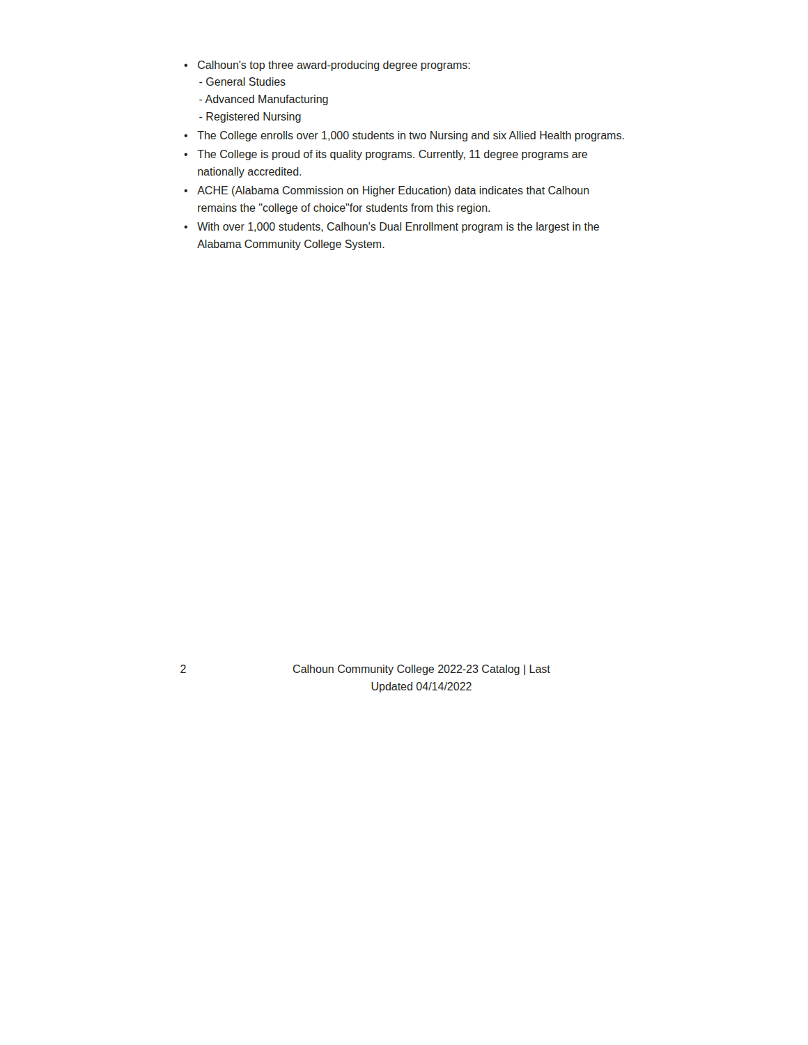Calhoun's top three award-producing degree programs: - General Studies - Advanced Manufacturing - Registered Nursing
The College enrolls over 1,000 students in two Nursing and six Allied Health programs.
The College is proud of its quality programs. Currently, 11 degree programs are nationally accredited.
ACHE (Alabama Commission on Higher Education) data indicates that Calhoun remains the "college of choice"for students from this region.
With over 1,000 students, Calhoun's Dual Enrollment program is the largest in the Alabama Community College System.
2
Calhoun Community College 2022-23 Catalog | Last Updated 04/14/2022